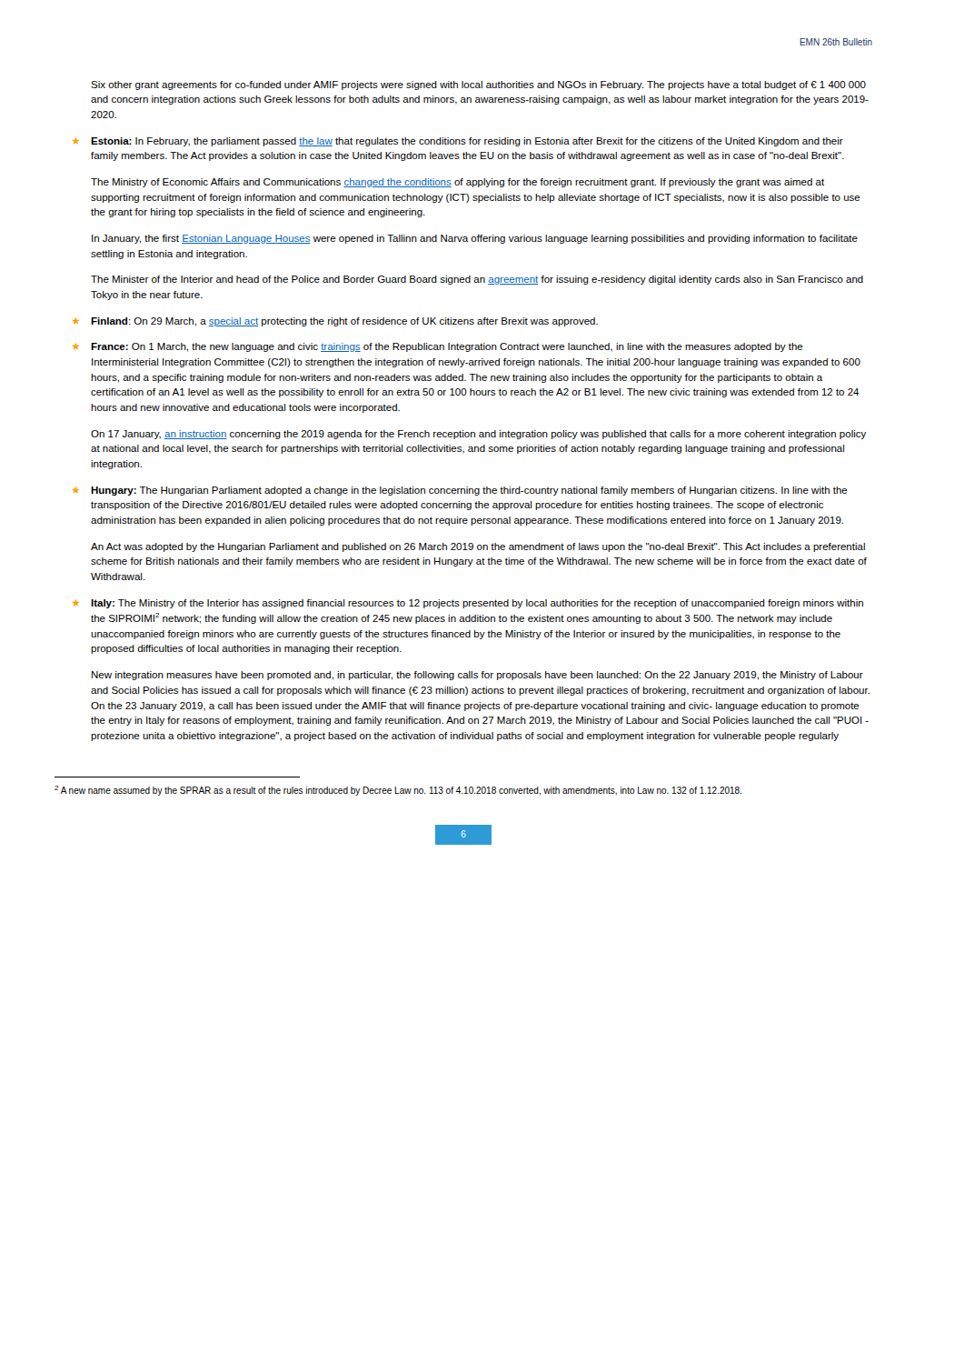EMN 26th Bulletin
Six other grant agreements for co-funded under AMIF projects were signed with local authorities and NGOs in February. The projects have a total budget of € 1 400 000 and concern integration actions such Greek lessons for both adults and minors, an awareness-raising campaign, as well as labour market integration for the years 2019-2020.
★
Estonia: In February, the parliament passed the law that regulates the conditions for residing in Estonia after Brexit for the citizens of the United Kingdom and their family members. The Act provides a solution in case the United Kingdom leaves the EU on the basis of withdrawal agreement as well as in case of "no-deal Brexit".
The Ministry of Economic Affairs and Communications changed the conditions of applying for the foreign recruitment grant. If previously the grant was aimed at supporting recruitment of foreign information and communication technology (ICT) specialists to help alleviate shortage of ICT specialists, now it is also possible to use the grant for hiring top specialists in the field of science and engineering.
In January, the first Estonian Language Houses were opened in Tallinn and Narva offering various language learning possibilities and providing information to facilitate settling in Estonia and integration.
The Minister of the Interior and head of the Police and Border Guard Board signed an agreement for issuing e-residency digital identity cards also in San Francisco and Tokyo in the near future.
★
Finland: On 29 March, a special act protecting the right of residence of UK citizens after Brexit was approved.
★
France: On 1 March, the new language and civic trainings of the Republican Integration Contract were launched, in line with the measures adopted by the Interministerial Integration Committee (C2I) to strengthen the integration of newly-arrived foreign nationals. The initial 200-hour language training was expanded to 600 hours, and a specific training module for non-writers and non-readers was added. The new training also includes the opportunity for the participants to obtain a certification of an A1 level as well as the possibility to enroll for an extra 50 or 100 hours to reach the A2 or B1 level. The new civic training was extended from 12 to 24 hours and new innovative and educational tools were incorporated.
On 17 January, an instruction concerning the 2019 agenda for the French reception and integration policy was published that calls for a more coherent integration policy at national and local level, the search for partnerships with territorial collectivities, and some priorities of action notably regarding language training and professional integration.
★
Hungary: The Hungarian Parliament adopted a change in the legislation concerning the third-country national family members of Hungarian citizens. In line with the transposition of the Directive 2016/801/EU detailed rules were adopted concerning the approval procedure for entities hosting trainees. The scope of electronic administration has been expanded in alien policing procedures that do not require personal appearance. These modifications entered into force on 1 January 2019.
An Act was adopted by the Hungarian Parliament and published on 26 March 2019 on the amendment of laws upon the "no-deal Brexit". This Act includes a preferential scheme for British nationals and their family members who are resident in Hungary at the time of the Withdrawal. The new scheme will be in force from the exact date of Withdrawal.
★
Italy: The Ministry of the Interior has assigned financial resources to 12 projects presented by local authorities for the reception of unaccompanied foreign minors within the SIPROIMI2 network; the funding will allow the creation of 245 new places in addition to the existent ones amounting to about 3 500. The network may include unaccompanied foreign minors who are currently guests of the structures financed by the Ministry of the Interior or insured by the municipalities, in response to the proposed difficulties of local authorities in managing their reception.
New integration measures have been promoted and, in particular, the following calls for proposals have been launched: On the 22 January 2019, the Ministry of Labour and Social Policies has issued a call for proposals which will finance (€ 23 million) actions to prevent illegal practices of brokering, recruitment and organization of labour. On the 23 January 2019, a call has been issued under the AMIF that will finance projects of pre-departure vocational training and civic- language education to promote the entry in Italy for reasons of employment, training and family reunification. And on 27 March 2019, the Ministry of Labour and Social Policies launched the call "PUOI - protezione unita a obiettivo integrazione", a project based on the activation of individual paths of social and employment integration for vulnerable people regularly
2 A new name assumed by the SPRAR as a result of the rules introduced by Decree Law no. 113 of 4.10.2018 converted, with amendments, into Law no. 132 of 1.12.2018.
6